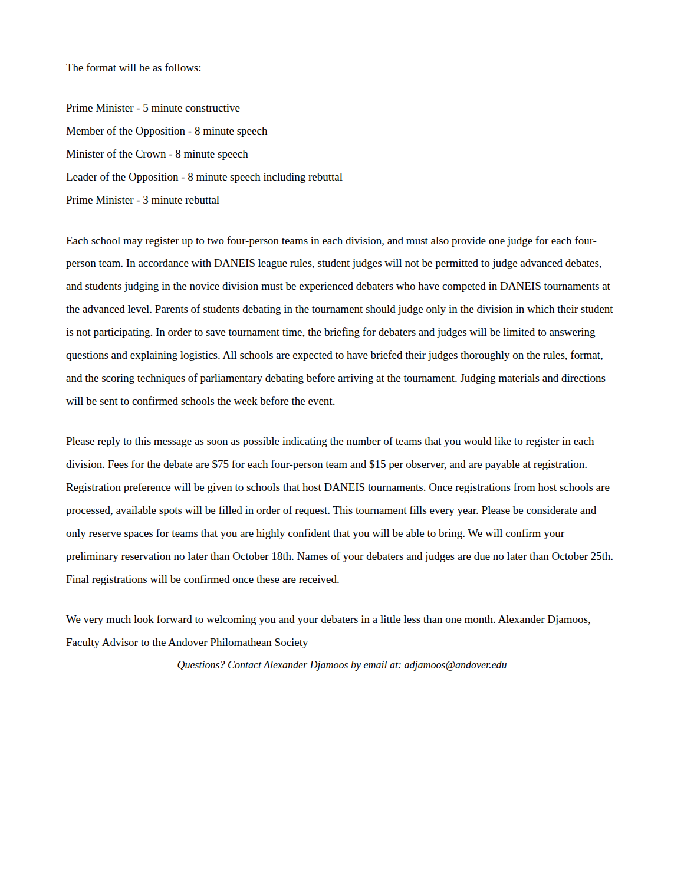The format will be as follows:
Prime Minister - 5 minute constructive
Member of the Opposition - 8 minute speech
Minister of the Crown - 8 minute speech
Leader of the Opposition - 8 minute speech including rebuttal
Prime Minister - 3 minute rebuttal
Each school may register up to two four-person teams in each division, and must also provide one judge for each four-person team. In accordance with DANEIS league rules, student judges will not be permitted to judge advanced debates, and students judging in the novice division must be experienced debaters who have competed in DANEIS tournaments at the advanced level. Parents of students debating in the tournament should judge only in the division in which their student is not participating. In order to save tournament time, the briefing for debaters and judges will be limited to answering questions and explaining logistics. All schools are expected to have briefed their judges thoroughly on the rules, format, and the scoring techniques of parliamentary debating before arriving at the tournament. Judging materials and directions will be sent to confirmed schools the week before the event.
Please reply to this message as soon as possible indicating the number of teams that you would like to register in each division. Fees for the debate are $75 for each four-person team and $15 per observer, and are payable at registration. Registration preference will be given to schools that host DANEIS tournaments. Once registrations from host schools are processed, available spots will be filled in order of request. This tournament fills every year. Please be considerate and only reserve spaces for teams that you are highly confident that you will be able to bring. We will confirm your preliminary reservation no later than October 18th. Names of your debaters and judges are due no later than October 25th. Final registrations will be confirmed once these are received.
We very much look forward to welcoming you and your debaters in a little less than one month. Alexander Djamoos, Faculty Advisor to the Andover Philomathean Society
Questions? Contact Alexander Djamoos by email at: adjamoos@andover.edu